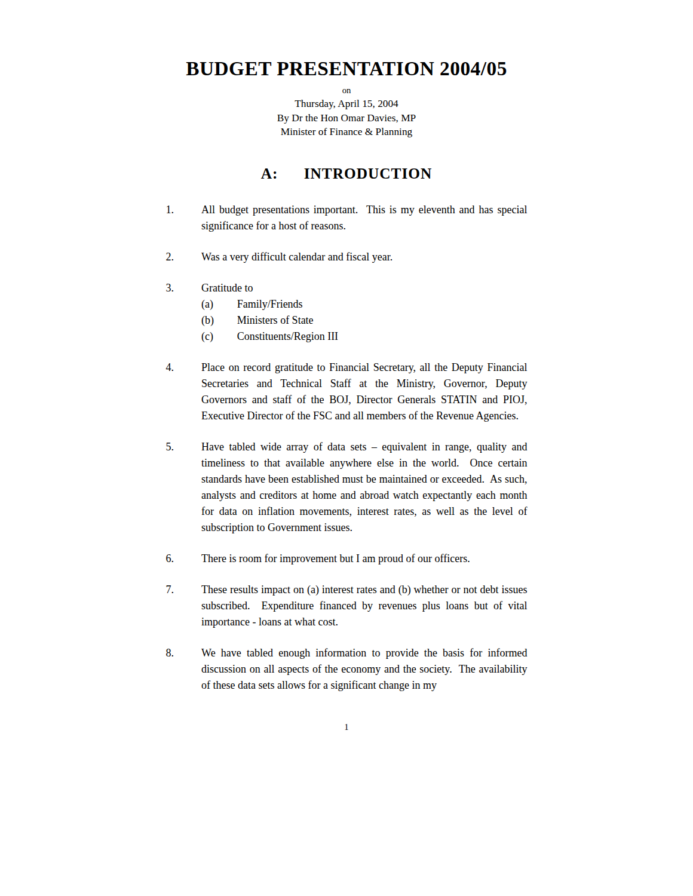BUDGET PRESENTATION 2004/05
on
Thursday, April 15, 2004
By Dr the Hon Omar Davies, MP
Minister of Finance & Planning
A: INTRODUCTION
1. All budget presentations important. This is my eleventh and has special significance for a host of reasons.
2. Was a very difficult calendar and fiscal year.
3. Gratitude to
(a) Family/Friends
(b) Ministers of State
(c) Constituents/Region III
4. Place on record gratitude to Financial Secretary, all the Deputy Financial Secretaries and Technical Staff at the Ministry, Governor, Deputy Governors and staff of the BOJ, Director Generals STATIN and PIOJ, Executive Director of the FSC and all members of the Revenue Agencies.
5. Have tabled wide array of data sets – equivalent in range, quality and timeliness to that available anywhere else in the world. Once certain standards have been established must be maintained or exceeded. As such, analysts and creditors at home and abroad watch expectantly each month for data on inflation movements, interest rates, as well as the level of subscription to Government issues.
6. There is room for improvement but I am proud of our officers.
7. These results impact on (a) interest rates and (b) whether or not debt issues subscribed. Expenditure financed by revenues plus loans but of vital importance - loans at what cost.
8. We have tabled enough information to provide the basis for informed discussion on all aspects of the economy and the society. The availability of these data sets allows for a significant change in my
1